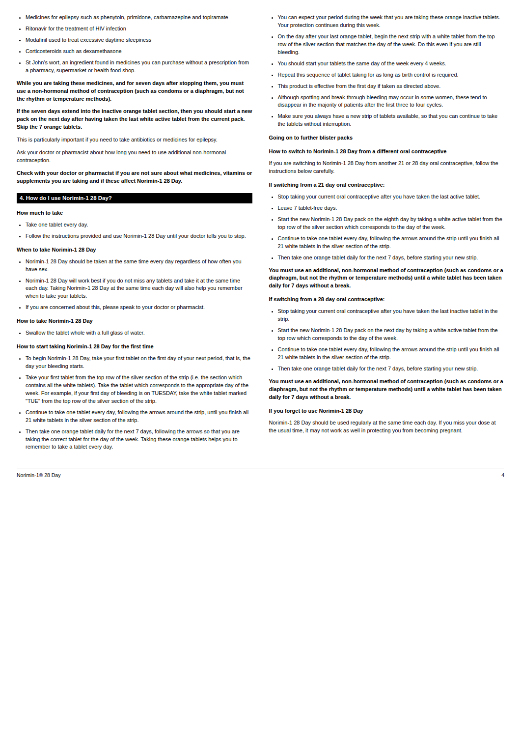Medicines for epilepsy such as phenytoin, primidone, carbamazepine and topiramate
Ritonavir for the treatment of HIV infection
Modafinil used to treat excessive daytime sleepiness
Corticosteroids such as dexamethasone
St John's wort, an ingredient found in medicines you can purchase without a prescription from a pharmacy, supermarket or health food shop.
While you are taking these medicines, and for seven days after stopping them, you must use a non-hormonal method of contraception (such as condoms or a diaphragm, but not the rhythm or temperature methods).
If the seven days extend into the inactive orange tablet section, then you should start a new pack on the next day after having taken the last white active tablet from the current pack. Skip the 7 orange tablets.
This is particularly important if you need to take antibiotics or medicines for epilepsy.
Ask your doctor or pharmacist about how long you need to use additional non-hormonal contraception.
Check with your doctor or pharmacist if you are not sure about what medicines, vitamins or supplements you are taking and if these affect Norimin-1 28 Day.
4. How do I use Norimin-1 28 Day?
How much to take
Take one tablet every day.
Follow the instructions provided and use Norimin-1 28 Day until your doctor tells you to stop.
When to take Norimin-1 28 Day
Norimin-1 28 Day should be taken at the same time every day regardless of how often you have sex.
Norimin-1 28 Day will work best if you do not miss any tablets and take it at the same time each day. Taking Norimin-1 28 Day at the same time each day will also help you remember when to take your tablets.
If you are concerned about this, please speak to your doctor or pharmacist.
How to take Norimin-1 28 Day
Swallow the tablet whole with a full glass of water.
How to start taking Norimin-1 28 Day for the first time
To begin Norimin-1 28 Day, take your first tablet on the first day of your next period, that is, the day your bleeding starts.
Take your first tablet from the top row of the silver section of the strip (i.e. the section which contains all the white tablets). Take the tablet which corresponds to the appropriate day of the week. For example, if your first day of bleeding is on TUESDAY, take the white tablet marked "TUE" from the top row of the silver section of the strip.
Continue to take one tablet every day, following the arrows around the strip, until you finish all 21 white tablets in the silver section of the strip.
Then take one orange tablet daily for the next 7 days, following the arrows so that you are taking the correct tablet for the day of the week. Taking these orange tablets helps you to remember to take a tablet every day.
You can expect your period during the week that you are taking these orange inactive tablets. Your protection continues during this week.
On the day after your last orange tablet, begin the next strip with a white tablet from the top row of the silver section that matches the day of the week. Do this even if you are still bleeding.
You should start your tablets the same day of the week every 4 weeks.
Repeat this sequence of tablet taking for as long as birth control is required.
This product is effective from the first day if taken as directed above.
Although spotting and break-through bleeding may occur in some women, these tend to disappear in the majority of patients after the first three to four cycles.
Make sure you always have a new strip of tablets available, so that you can continue to take the tablets without interruption.
Going on to further blister packs
How to switch to Norimin-1 28 Day from a different oral contraceptive
If you are switching to Norimin-1 28 Day from another 21 or 28 day oral contraceptive, follow the instructions below carefully.
If switching from a 21 day oral contraceptive:
Stop taking your current oral contraceptive after you have taken the last active tablet.
Leave 7 tablet-free days.
Start the new Norimin-1 28 Day pack on the eighth day by taking a white active tablet from the top row of the silver section which corresponds to the day of the week.
Continue to take one tablet every day, following the arrows around the strip until you finish all 21 white tablets in the silver section of the strip.
Then take one orange tablet daily for the next 7 days, before starting your new strip.
You must use an additional, non-hormonal method of contraception (such as condoms or a diaphragm, but not the rhythm or temperature methods) until a white tablet has been taken daily for 7 days without a break.
If switching from a 28 day oral contraceptive:
Stop taking your current oral contraceptive after you have taken the last inactive tablet in the strip.
Start the new Norimin-1 28 Day pack on the next day by taking a white active tablet from the top row which corresponds to the day of the week.
Continue to take one tablet every day, following the arrows around the strip until you finish all 21 white tablets in the silver section of the strip.
Then take one orange tablet daily for the next 7 days, before starting your new strip.
You must use an additional, non-hormonal method of contraception (such as condoms or a diaphragm, but not the rhythm or temperature methods) until a white tablet has been taken daily for 7 days without a break.
If you forget to use Norimin-1 28 Day
Norimin-1 28 Day should be used regularly at the same time each day. If you miss your dose at the usual time, it may not work as well in protecting you from becoming pregnant.
Norimin-1® 28 Day 4